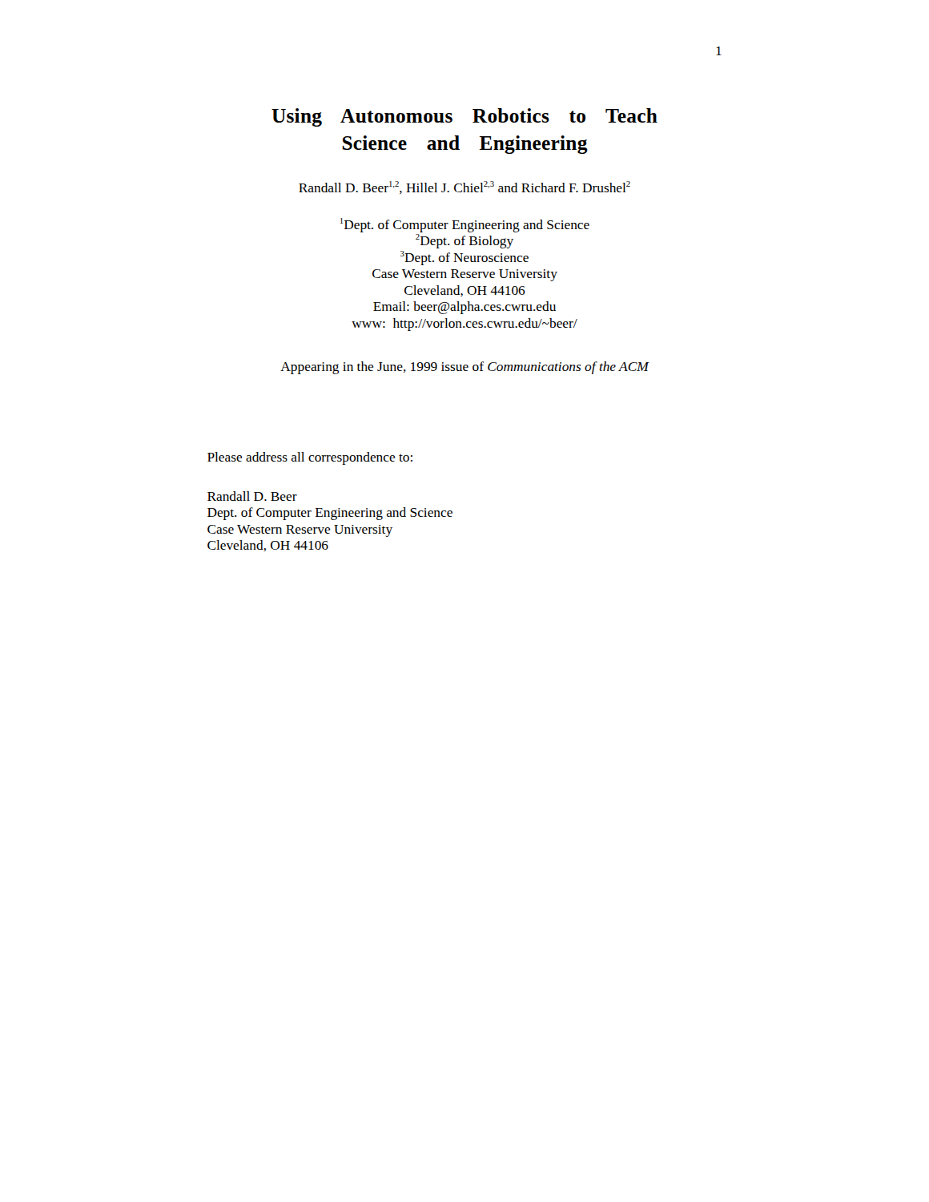1
Using Autonomous Robotics to Teach
Science and Engineering
Randall D. Beer1,2, Hillel J. Chiel2,3 and Richard F. Drushel2
1Dept. of Computer Engineering and Science
2Dept. of Biology
3Dept. of Neuroscience
Case Western Reserve University
Cleveland, OH 44106
Email: beer@alpha.ces.cwru.edu
www: http://vorlon.ces.cwru.edu/~beer/
Appearing in the June, 1999 issue of Communications of the ACM
Please address all correspondence to:
Randall D. Beer
Dept. of Computer Engineering and Science
Case Western Reserve University
Cleveland, OH 44106